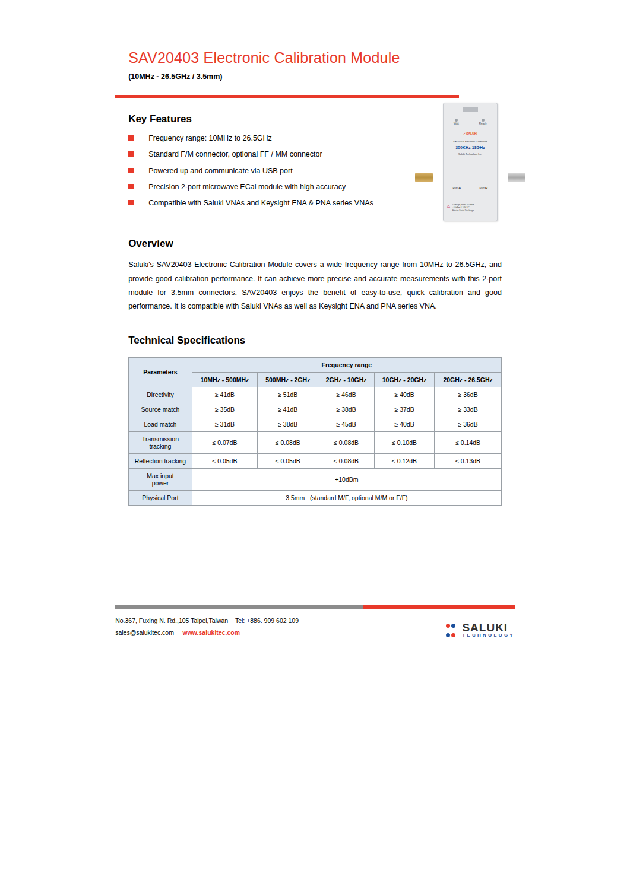SAV20403 Electronic Calibration Module
(10MHz - 26.5GHz / 3.5mm)
Wait Ready
✓ SALUKI
SAV20403 Electronic Calibration
300KHz-18GHz
Saluki Technology Inc.
Port A Port B
Damage power >10dBm
+10dBm & 10V DC
Electro Static Discharge
Key Features
Frequency range: 10MHz to 26.5GHz
Standard F/M connector, optional FF / MM connector
Powered up and communicate via USB port
Precision 2-port microwave ECal module with high accuracy
Compatible with Saluki VNAs and Keysight ENA & PNA series VNAs
Overview
Saluki's SAV20403 Electronic Calibration Module covers a wide frequency range from 10MHz to 26.5GHz, and provide good calibration performance. It can achieve more precise and accurate measurements with this 2-port module for 3.5mm connectors. SAV20403 enjoys the benefit of easy-to-use, quick calibration and good performance. It is compatible with Saluki VNAs as well as Keysight ENA and PNA series VNA.
Technical Specifications
| Parameters | Frequency range |
| --- | --- |
| 10MHz - 500MHz | 500MHz - 2GHz | 2GHz - 10GHz | 10GHz - 20GHz | 20GHz - 26.5GHz |
| Directivity | ≥ 41dB | ≥ 51dB | ≥ 46dB | ≥ 40dB | ≥ 36dB |
| Source match | ≥ 35dB | ≥ 41dB | ≥ 38dB | ≥ 37dB | ≥ 33dB |
| Load match | ≥ 31dB | ≥ 38dB | ≥ 45dB | ≥ 40dB | ≥ 36dB |
| Transmission tracking | ≤ 0.07dB | ≤ 0.08dB | ≤ 0.08dB | ≤ 0.10dB | ≤ 0.14dB |
| Reflection tracking | ≤ 0.05dB | ≤ 0.05dB | ≤ 0.08dB | ≤ 0.12dB | ≤ 0.13dB |
| Max input power | +10dBm |
| Physical Port | 3.5mm (standard M/F, optional M/M or F/F) |
No.367, Fuxing N. Rd.,105 Taipei,Taiwan Tel: +886. 909 602 109
sales@salukitec.com www.salukitec.com
SALUKI
TECHNOLOGY